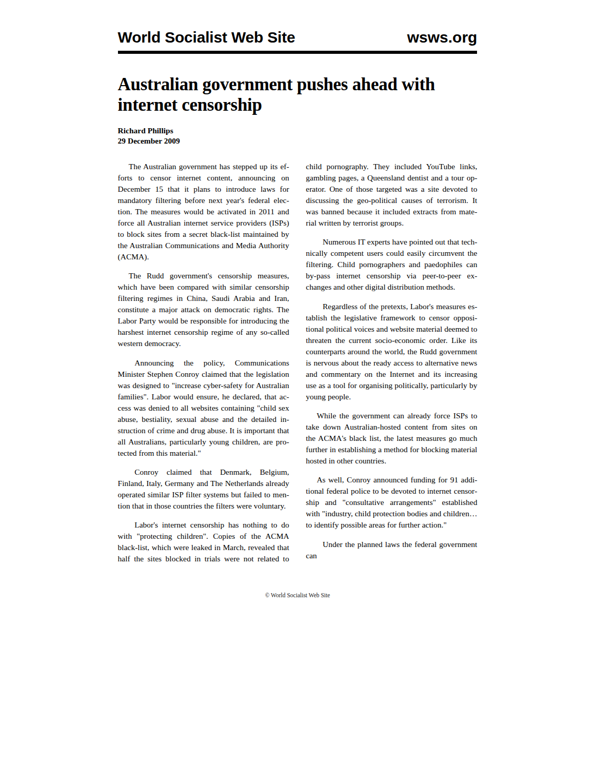World Socialist Web Site
wsws.org
Australian government pushes ahead with internet censorship
Richard Phillips 29 December 2009
The Australian government has stepped up its efforts to censor internet content, announcing on December 15 that it plans to introduce laws for mandatory filtering before next year's federal election. The measures would be activated in 2011 and force all Australian internet service providers (ISPs) to block sites from a secret black-list maintained by the Australian Communications and Media Authority (ACMA).
The Rudd government's censorship measures, which have been compared with similar censorship filtering regimes in China, Saudi Arabia and Iran, constitute a major attack on democratic rights. The Labor Party would be responsible for introducing the harshest internet censorship regime of any so-called western democracy.
Announcing the policy, Communications Minister Stephen Conroy claimed that the legislation was designed to "increase cyber-safety for Australian families". Labor would ensure, he declared, that access was denied to all websites containing "child sex abuse, bestiality, sexual abuse and the detailed instruction of crime and drug abuse. It is important that all Australians, particularly young children, are protected from this material."
Conroy claimed that Denmark, Belgium, Finland, Italy, Germany and The Netherlands already operated similar ISP filter systems but failed to mention that in those countries the filters were voluntary.
Labor's internet censorship has nothing to do with "protecting children". Copies of the ACMA black-list, which were leaked in March, revealed that half the sites blocked in trials were not related to child pornography. They included YouTube links, gambling pages, a Queensland dentist and a tour operator. One of those targeted was a site devoted to discussing the geo-political causes of terrorism. It was banned because it included extracts from material written by terrorist groups.
Numerous IT experts have pointed out that technically competent users could easily circumvent the filtering. Child pornographers and paedophiles can by-pass internet censorship via peer-to-peer exchanges and other digital distribution methods.
Regardless of the pretexts, Labor's measures establish the legislative framework to censor oppositional political voices and website material deemed to threaten the current socio-economic order. Like its counterparts around the world, the Rudd government is nervous about the ready access to alternative news and commentary on the Internet and its increasing use as a tool for organising politically, particularly by young people.
While the government can already force ISPs to take down Australian-hosted content from sites on the ACMA's black list, the latest measures go much further in establishing a method for blocking material hosted in other countries.
As well, Conroy announced funding for 91 additional federal police to be devoted to internet censorship and "consultative arrangements" established with "industry, child protection bodies and children… to identify possible areas for further action."
Under the planned laws the federal government can
© World Socialist Web Site